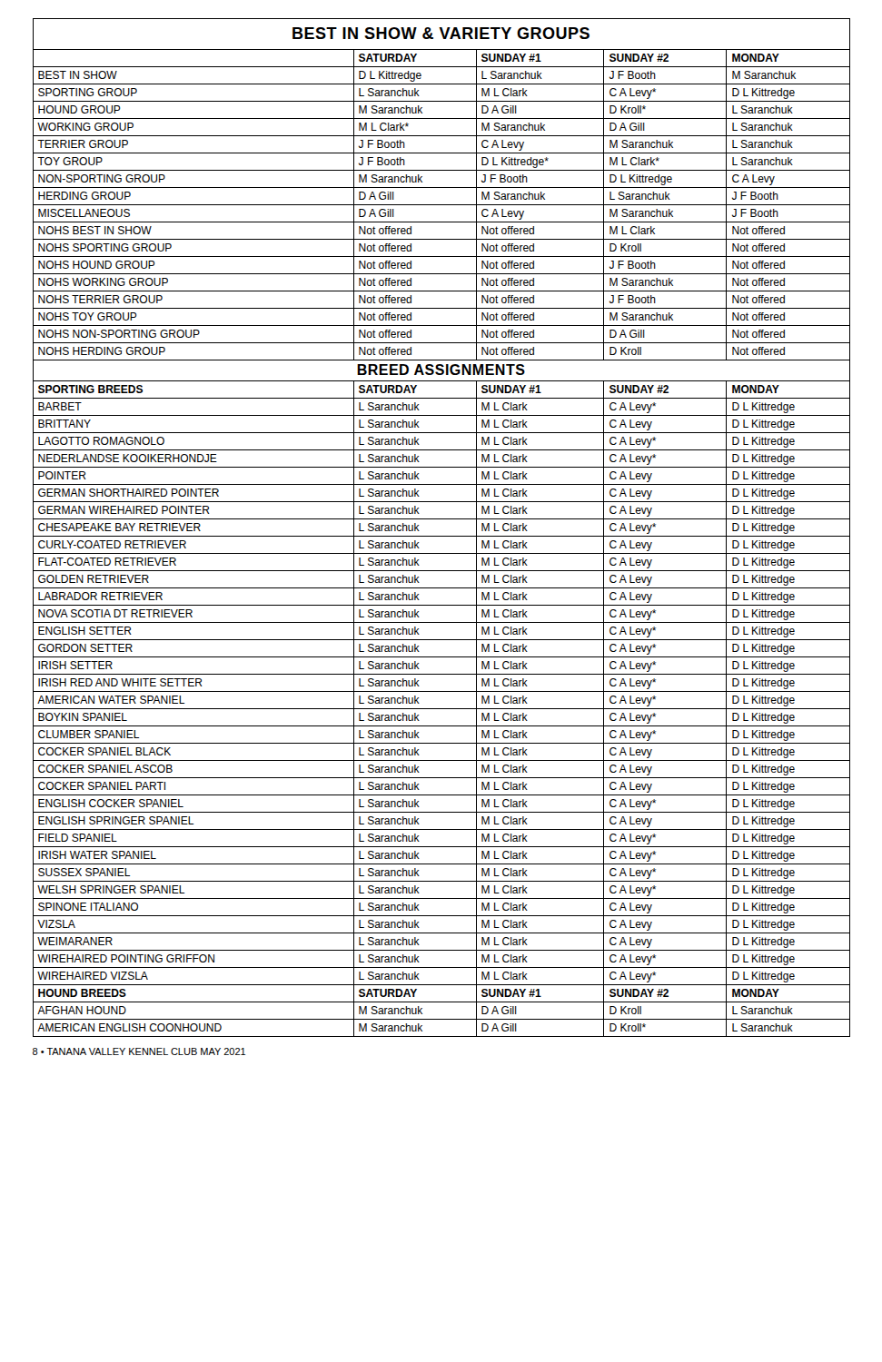BEST IN SHOW & VARIETY GROUPS
| | SATURDAY | SUNDAY #1 | SUNDAY #2 | MONDAY |
| --- | --- | --- | --- | --- |
| BEST IN SHOW | D L Kittredge | L Saranchuk | J F Booth | M Saranchuk |
| SPORTING GROUP | L Saranchuk | M L Clark | C A Levy* | D L Kittredge |
| HOUND GROUP | M Saranchuk | D A Gill | D Kroll* | L Saranchuk |
| WORKING GROUP | M L Clark* | M Saranchuk | D A Gill | L Saranchuk |
| TERRIER GROUP | J F Booth | C A Levy | M Saranchuk | L Saranchuk |
| TOY GROUP | J F Booth | D L Kittredge* | M L Clark* | L Saranchuk |
| NON-SPORTING GROUP | M Saranchuk | J F Booth | D L Kittredge | C A Levy |
| HERDING GROUP | D A Gill | M Saranchuk | L Saranchuk | J F Booth |
| MISCELLANEOUS | D A Gill | C A Levy | M Saranchuk | J F Booth |
| NOHS BEST IN SHOW | Not offered | Not offered | M L Clark | Not offered |
| NOHS SPORTING GROUP | Not offered | Not offered | D Kroll | Not offered |
| NOHS HOUND GROUP | Not offered | Not offered | J F Booth | Not offered |
| NOHS WORKING GROUP | Not offered | Not offered | M Saranchuk | Not offered |
| NOHS TERRIER GROUP | Not offered | Not offered | J F Booth | Not offered |
| NOHS TOY GROUP | Not offered | Not offered | M Saranchuk | Not offered |
| NOHS NON-SPORTING GROUP | Not offered | Not offered | D A Gill | Not offered |
| NOHS HERDING GROUP | Not offered | Not offered | D Kroll | Not offered |
| BREED ASSIGNMENTS |
| SPORTING BREEDS | SATURDAY | SUNDAY #1 | SUNDAY #2 | MONDAY |
| BARBET | L Saranchuk | M L Clark | C A Levy* | D L Kittredge |
| BRITTANY | L Saranchuk | M L Clark | C A Levy | D L Kittredge |
| LAGOTTO ROMAGNOLO | L Saranchuk | M L Clark | C A Levy* | D L Kittredge |
| NEDERLANDSE KOOIKERHONDJE | L Saranchuk | M L Clark | C A Levy* | D L Kittredge |
| POINTER | L Saranchuk | M L Clark | C A Levy | D L Kittredge |
| GERMAN SHORTHAIRED POINTER | L Saranchuk | M L Clark | C A Levy | D L Kittredge |
| GERMAN WIREHAIRED POINTER | L Saranchuk | M L Clark | C A Levy | D L Kittredge |
| CHESAPEAKE BAY RETRIEVER | L Saranchuk | M L Clark | C A Levy* | D L Kittredge |
| CURLY-COATED RETRIEVER | L Saranchuk | M L Clark | C A Levy | D L Kittredge |
| FLAT-COATED RETRIEVER | L Saranchuk | M L Clark | C A Levy | D L Kittredge |
| GOLDEN RETRIEVER | L Saranchuk | M L Clark | C A Levy | D L Kittredge |
| LABRADOR RETRIEVER | L Saranchuk | M L Clark | C A Levy | D L Kittredge |
| NOVA SCOTIA DT RETRIEVER | L Saranchuk | M L Clark | C A Levy* | D L Kittredge |
| ENGLISH SETTER | L Saranchuk | M L Clark | C A Levy* | D L Kittredge |
| GORDON SETTER | L Saranchuk | M L Clark | C A Levy* | D L Kittredge |
| IRISH SETTER | L Saranchuk | M L Clark | C A Levy* | D L Kittredge |
| IRISH RED AND WHITE SETTER | L Saranchuk | M L Clark | C A Levy* | D L Kittredge |
| AMERICAN WATER SPANIEL | L Saranchuk | M L Clark | C A Levy* | D L Kittredge |
| BOYKIN SPANIEL | L Saranchuk | M L Clark | C A Levy* | D L Kittredge |
| CLUMBER SPANIEL | L Saranchuk | M L Clark | C A Levy* | D L Kittredge |
| COCKER SPANIEL BLACK | L Saranchuk | M L Clark | C A Levy | D L Kittredge |
| COCKER SPANIEL ASCOB | L Saranchuk | M L Clark | C A Levy | D L Kittredge |
| COCKER SPANIEL PARTI | L Saranchuk | M L Clark | C A Levy | D L Kittredge |
| ENGLISH COCKER SPANIEL | L Saranchuk | M L Clark | C A Levy* | D L Kittredge |
| ENGLISH SPRINGER SPANIEL | L Saranchuk | M L Clark | C A Levy | D L Kittredge |
| FIELD SPANIEL | L Saranchuk | M L Clark | C A Levy* | D L Kittredge |
| IRISH WATER SPANIEL | L Saranchuk | M L Clark | C A Levy* | D L Kittredge |
| SUSSEX SPANIEL | L Saranchuk | M L Clark | C A Levy* | D L Kittredge |
| WELSH SPRINGER SPANIEL | L Saranchuk | M L Clark | C A Levy* | D L Kittredge |
| SPINONE ITALIANO | L Saranchuk | M L Clark | C A Levy | D L Kittredge |
| VIZSLA | L Saranchuk | M L Clark | C A Levy | D L Kittredge |
| WEIMARANER | L Saranchuk | M L Clark | C A Levy | D L Kittredge |
| WIREHAIRED POINTING GRIFFON | L Saranchuk | M L Clark | C A Levy* | D L Kittredge |
| WIREHAIRED VIZSLA | L Saranchuk | M L Clark | C A Levy* | D L Kittredge |
| HOUND BREEDS | SATURDAY | SUNDAY #1 | SUNDAY #2 | MONDAY |
| AFGHAN HOUND | M Saranchuk | D A Gill | D Kroll | L Saranchuk |
| AMERICAN ENGLISH COONHOUND | M Saranchuk | D A Gill | D Kroll* | L Saranchuk |
8 • TANANA VALLEY KENNEL CLUB MAY 2021